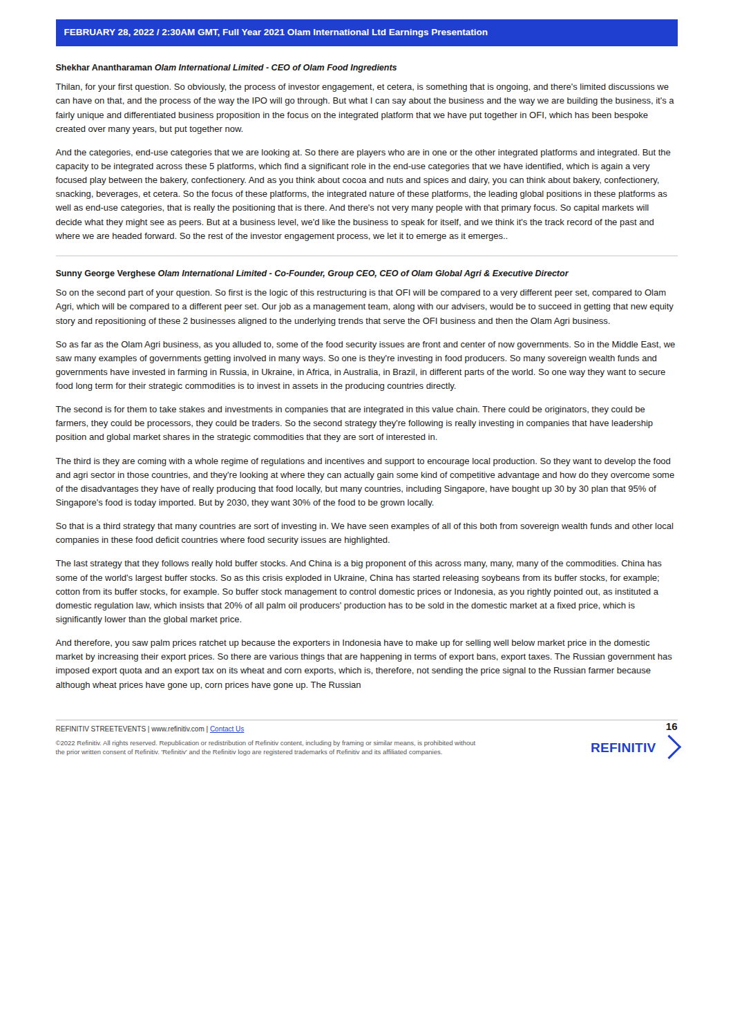FEBRUARY 28, 2022 / 2:30AM GMT, Full Year 2021 Olam International Ltd Earnings Presentation
Shekhar Anantharaman Olam International Limited - CEO of Olam Food Ingredients
Thilan, for your first question. So obviously, the process of investor engagement, et cetera, is something that is ongoing, and there's limited discussions we can have on that, and the process of the way the IPO will go through. But what I can say about the business and the way we are building the business, it's a fairly unique and differentiated business proposition in the focus on the integrated platform that we have put together in OFI, which has been bespoke created over many years, but put together now.
And the categories, end-use categories that we are looking at. So there are players who are in one or the other integrated platforms and integrated. But the capacity to be integrated across these 5 platforms, which find a significant role in the end-use categories that we have identified, which is again a very focused play between the bakery, confectionery. And as you think about cocoa and nuts and spices and dairy, you can think about bakery, confectionery, snacking, beverages, et cetera. So the focus of these platforms, the integrated nature of these platforms, the leading global positions in these platforms as well as end-use categories, that is really the positioning that is there. And there's not very many people with that primary focus. So capital markets will decide what they might see as peers. But at a business level, we'd like the business to speak for itself, and we think it's the track record of the past and where we are headed forward. So the rest of the investor engagement process, we let it to emerge as it emerges..
Sunny George Verghese Olam International Limited - Co-Founder, Group CEO, CEO of Olam Global Agri & Executive Director
So on the second part of your question. So first is the logic of this restructuring is that OFI will be compared to a very different peer set, compared to Olam Agri, which will be compared to a different peer set. Our job as a management team, along with our advisers, would be to succeed in getting that new equity story and repositioning of these 2 businesses aligned to the underlying trends that serve the OFI business and then the Olam Agri business.
So as far as the Olam Agri business, as you alluded to, some of the food security issues are front and center of now governments. So in the Middle East, we saw many examples of governments getting involved in many ways. So one is they're investing in food producers. So many sovereign wealth funds and governments have invested in farming in Russia, in Ukraine, in Africa, in Australia, in Brazil, in different parts of the world. So one way they want to secure food long term for their strategic commodities is to invest in assets in the producing countries directly.
The second is for them to take stakes and investments in companies that are integrated in this value chain. There could be originators, they could be farmers, they could be processors, they could be traders. So the second strategy they're following is really investing in companies that have leadership position and global market shares in the strategic commodities that they are sort of interested in.
The third is they are coming with a whole regime of regulations and incentives and support to encourage local production. So they want to develop the food and agri sector in those countries, and they're looking at where they can actually gain some kind of competitive advantage and how do they overcome some of the disadvantages they have of really producing that food locally, but many countries, including Singapore, have bought up 30 by 30 plan that 95% of Singapore's food is today imported. But by 2030, they want 30% of the food to be grown locally.
So that is a third strategy that many countries are sort of investing in. We have seen examples of all of this both from sovereign wealth funds and other local companies in these food deficit countries where food security issues are highlighted.
The last strategy that they follows really hold buffer stocks. And China is a big proponent of this across many, many, many of the commodities. China has some of the world's largest buffer stocks. So as this crisis exploded in Ukraine, China has started releasing soybeans from its buffer stocks, for example; cotton from its buffer stocks, for example. So buffer stock management to control domestic prices or Indonesia, as you rightly pointed out, as instituted a domestic regulation law, which insists that 20% of all palm oil producers' production has to be sold in the domestic market at a fixed price, which is significantly lower than the global market price.
And therefore, you saw palm prices ratchet up because the exporters in Indonesia have to make up for selling well below market price in the domestic market by increasing their export prices. So there are various things that are happening in terms of export bans, export taxes. The Russian government has imposed export quota and an export tax on its wheat and corn exports, which is, therefore, not sending the price signal to the Russian farmer because although wheat prices have gone up, corn prices have gone up. The Russian
REFINITIV STREETEVENTS | www.refinitiv.com | Contact Us
©2022 Refinitiv. All rights reserved. Republication or redistribution of Refinitiv content, including by framing or similar means, is prohibited without the prior written consent of Refinitiv. 'Refinitiv' and the Refinitiv logo are registered trademarks of Refinitiv and its affiliated companies.
16
REFINITIV